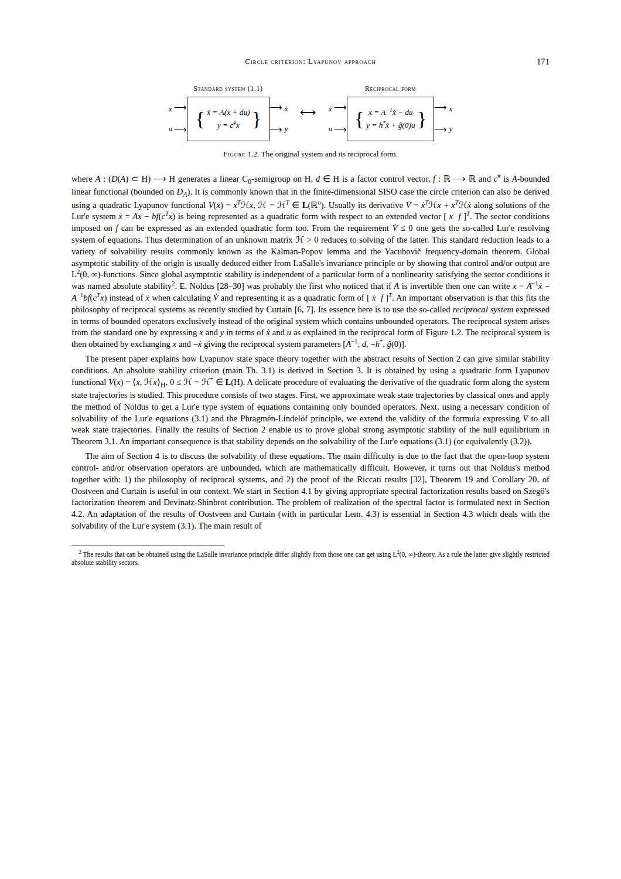Circle criterion: Lyapunov approach 171
Standard system (1.1)
xu
⟶⟶
{
ẋ = A(x + du) y = c#x
}
⟶⟶
ẋy
⟷
Reciprocal form
ẋu
⟶⟶
{
x = A−1ẋ − du y = h*ẋ + ĝ(0)u
}
⟶⟶
xy
Figure 1.2. The original system and its reciprocal form.
where A : (D(A) ⊂ H) ⟶ H generates a linear C0-semigroup on H, d ∈ H is a factor control vector, f : ℝ ⟶ ℝ and c# is A-bounded linear functional (bounded on DA). It is commonly known that in the finite-dimensional SISO case the circle criterion can also be derived using a quadratic Lyapunov functional V(x) = xTℋx, ℋ = ℋT ∈ L(ℝn). Usually its derivative V̇ = ẋTℋx + xTℋẋ along solutions of the Lur'e system ẋ = Ax − bf(cTx) is being represented as a quadratic form with respect to an extended vector [ x f ]T. The sector conditions imposed on f can be expressed as an extended quadratic form too. From the requirement V̇ ≤ 0 one gets the so-called Lur'e resolving system of equations. Thus determination of an unknown matrix ℋ > 0 reduces to solving of the latter. This standard reduction leads to a variety of solvability results commonly known as the Kalman-Popov lemma and the Yacubovič frequency-domain theorem. Global asymptotic stability of the origin is usually deduced either from LaSalle's invariance principle or by showing that control and/or output are L2(0, ∞)-functions. Since global asymptotic stability is independent of a particular form of a nonlinearity satisfying the sector conditions it was named absolute stability2. E. Noldus [28–30] was probably the first who noticed that if A is invertible then one can write x = A−1ẋ − A−1bf(cTx) instead of ẋ when calculating V̇ and representing it as a quadratic form of [ ẋ f ]T. An important observation is that this fits the philosophy of reciprocal systems as recently studied by Curtain [6, 7]. Its essence here is to use the so-called reciprocal system expressed in terms of bounded operators exclusively instead of the original system which contains unbounded operators. The reciprocal system arises from the standard one by expressing x and y in terms of ẋ and u as explained in the reciprocal form of Figure 1.2. The reciprocal system is then obtained by exchanging x and −ẋ giving the reciprocal system parameters [A−1, d, −h*, ĝ(0)].
The present paper explains how Lyapunov state space theory together with the abstract results of Section 2 can give similar stability conditions. An absolute stability criterion (main Th. 3.1) is derived in Section 3. It is obtained by using a quadratic form Lyapunov functional V(x) = ⟨x, ℋx⟩H, 0 ≤ ℋ = ℋ* ∈ L(H). A delicate procedure of evaluating the derivative of the quadratic form along the system state trajectories is studied. This procedure consists of two stages. First, we approximate weak state trajectories by classical ones and apply the method of Noldus to get a Lur'e type system of equations containing only bounded operators. Next, using a necessary condition of solvability of the Lur'e equations (3.1) and the Phragmén-Lindelöf principle, we extend the validity of the formula expressing V̇ to all weak state trajectories. Finally the results of Section 2 enable us to prove global strong asymptotic stability of the null equilibrium in Theorem 3.1. An important consequence is that stability depends on the solvability of the Lur'e equations (3.1) (or equivalently (3.2)).
The aim of Section 4 is to discuss the solvability of these equations. The main difficulty is due to the fact that the open-loop system control- and/or observation operators are unbounded, which are mathematically difficult. However, it turns out that Noldus's method together with: 1) the philosophy of reciprocal systems, and 2) the proof of the Riccati results [32], Theorem 19 and Corollary 20, of Oostveen and Curtain is useful in our context. We start in Section 4.1 by giving appropriate spectral factorization results based on Szegö's factorization theorem and Devinatz-Shinbrot contribution. The problem of realization of the spectral factor is formulated next in Section 4.2. An adaptation of the results of Oostveen and Curtain (with in particular Lem. 4.3) is essential in Section 4.3 which deals with the solvability of the Lur'e system (3.1). The main result of
2 The results that can be obtained using the LaSalle invariance principle differ slightly from those one can get using L2(0, ∞)-theory. As a rule the latter give slightly restricted absolute stability sectors.